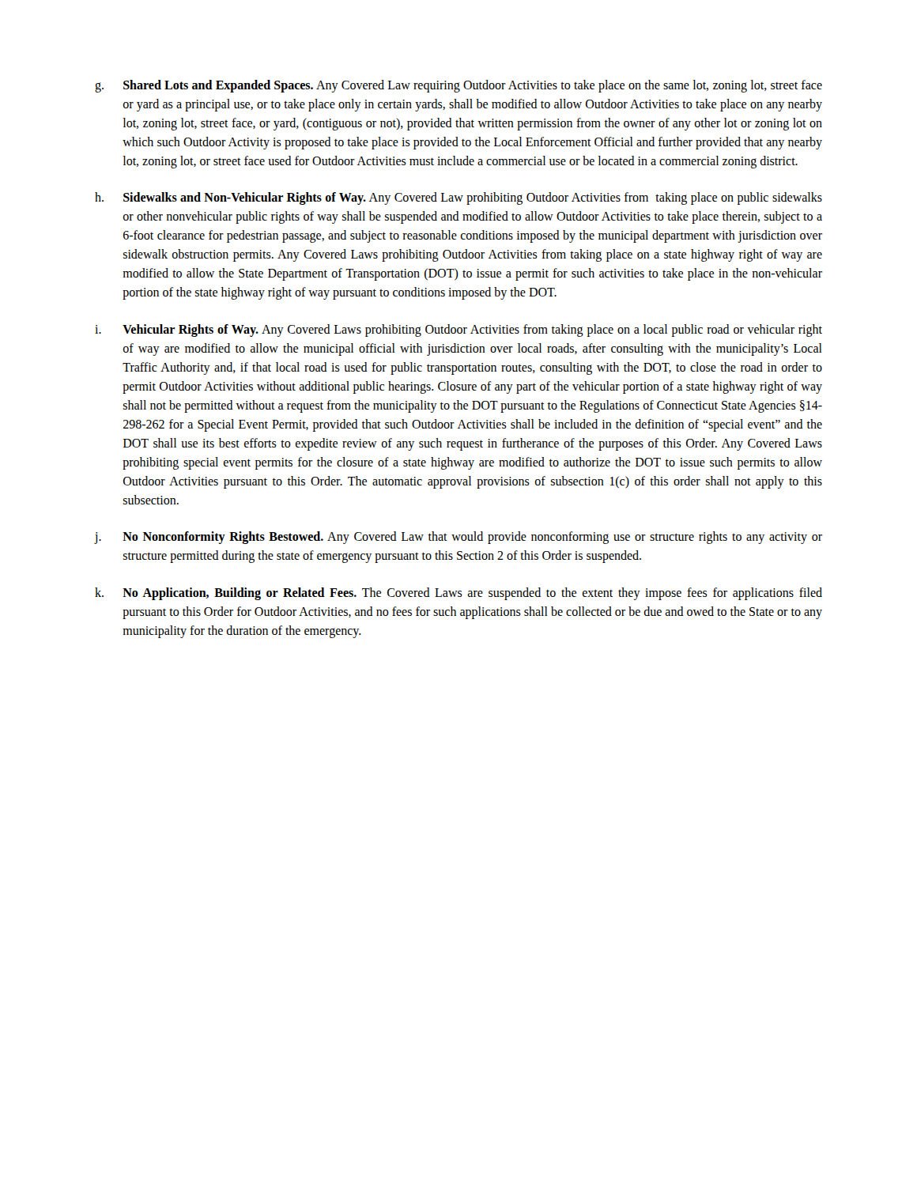g. Shared Lots and Expanded Spaces. Any Covered Law requiring Outdoor Activities to take place on the same lot, zoning lot, street face or yard as a principal use, or to take place only in certain yards, shall be modified to allow Outdoor Activities to take place on any nearby lot, zoning lot, street face, or yard, (contiguous or not), provided that written permission from the owner of any other lot or zoning lot on which such Outdoor Activity is proposed to take place is provided to the Local Enforcement Official and further provided that any nearby lot, zoning lot, or street face used for Outdoor Activities must include a commercial use or be located in a commercial zoning district.
h. Sidewalks and Non-Vehicular Rights of Way. Any Covered Law prohibiting Outdoor Activities from taking place on public sidewalks or other nonvehicular public rights of way shall be suspended and modified to allow Outdoor Activities to take place therein, subject to a 6-foot clearance for pedestrian passage, and subject to reasonable conditions imposed by the municipal department with jurisdiction over sidewalk obstruction permits. Any Covered Laws prohibiting Outdoor Activities from taking place on a state highway right of way are modified to allow the State Department of Transportation (DOT) to issue a permit for such activities to take place in the non-vehicular portion of the state highway right of way pursuant to conditions imposed by the DOT.
i. Vehicular Rights of Way. Any Covered Laws prohibiting Outdoor Activities from taking place on a local public road or vehicular right of way are modified to allow the municipal official with jurisdiction over local roads, after consulting with the municipality’s Local Traffic Authority and, if that local road is used for public transportation routes, consulting with the DOT, to close the road in order to permit Outdoor Activities without additional public hearings. Closure of any part of the vehicular portion of a state highway right of way shall not be permitted without a request from the municipality to the DOT pursuant to the Regulations of Connecticut State Agencies §14-298-262 for a Special Event Permit, provided that such Outdoor Activities shall be included in the definition of “special event” and the DOT shall use its best efforts to expedite review of any such request in furtherance of the purposes of this Order. Any Covered Laws prohibiting special event permits for the closure of a state highway are modified to authorize the DOT to issue such permits to allow Outdoor Activities pursuant to this Order. The automatic approval provisions of subsection 1(c) of this order shall not apply to this subsection.
j. No Nonconformity Rights Bestowed. Any Covered Law that would provide nonconforming use or structure rights to any activity or structure permitted during the state of emergency pursuant to this Section 2 of this Order is suspended.
k. No Application, Building or Related Fees. The Covered Laws are suspended to the extent they impose fees for applications filed pursuant to this Order for Outdoor Activities, and no fees for such applications shall be collected or be due and owed to the State or to any municipality for the duration of the emergency.